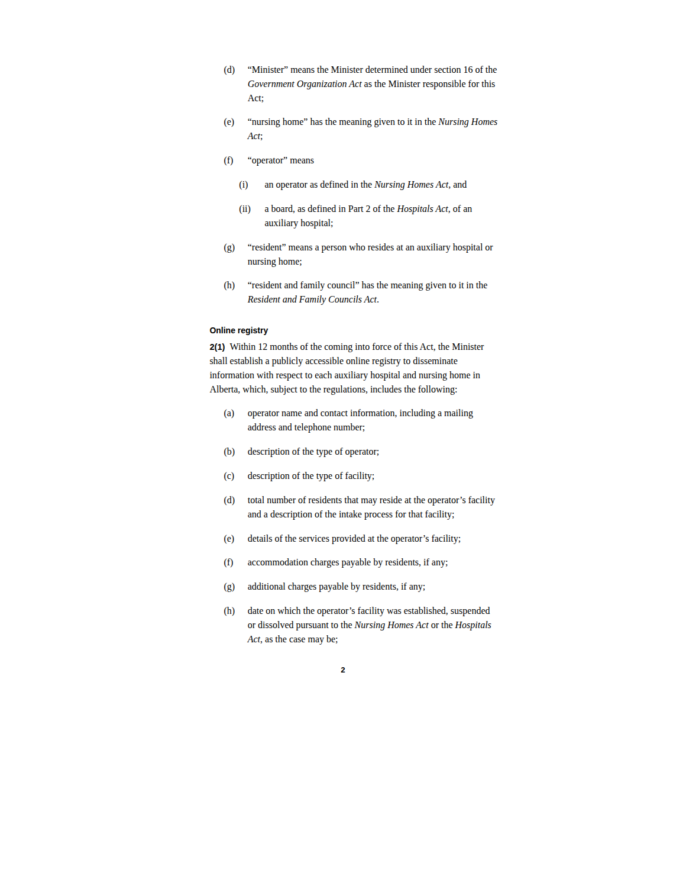(d) “Minister” means the Minister determined under section 16 of the Government Organization Act as the Minister responsible for this Act;
(e) “nursing home” has the meaning given to it in the Nursing Homes Act;
(f) “operator” means
(i) an operator as defined in the Nursing Homes Act, and
(ii) a board, as defined in Part 2 of the Hospitals Act, of an auxiliary hospital;
(g) “resident” means a person who resides at an auxiliary hospital or nursing home;
(h) “resident and family council” has the meaning given to it in the Resident and Family Councils Act.
Online registry
2(1) Within 12 months of the coming into force of this Act, the Minister shall establish a publicly accessible online registry to disseminate information with respect to each auxiliary hospital and nursing home in Alberta, which, subject to the regulations, includes the following:
(a) operator name and contact information, including a mailing address and telephone number;
(b) description of the type of operator;
(c) description of the type of facility;
(d) total number of residents that may reside at the operator’s facility and a description of the intake process for that facility;
(e) details of the services provided at the operator’s facility;
(f) accommodation charges payable by residents, if any;
(g) additional charges payable by residents, if any;
(h) date on which the operator’s facility was established, suspended or dissolved pursuant to the Nursing Homes Act or the Hospitals Act, as the case may be;
2